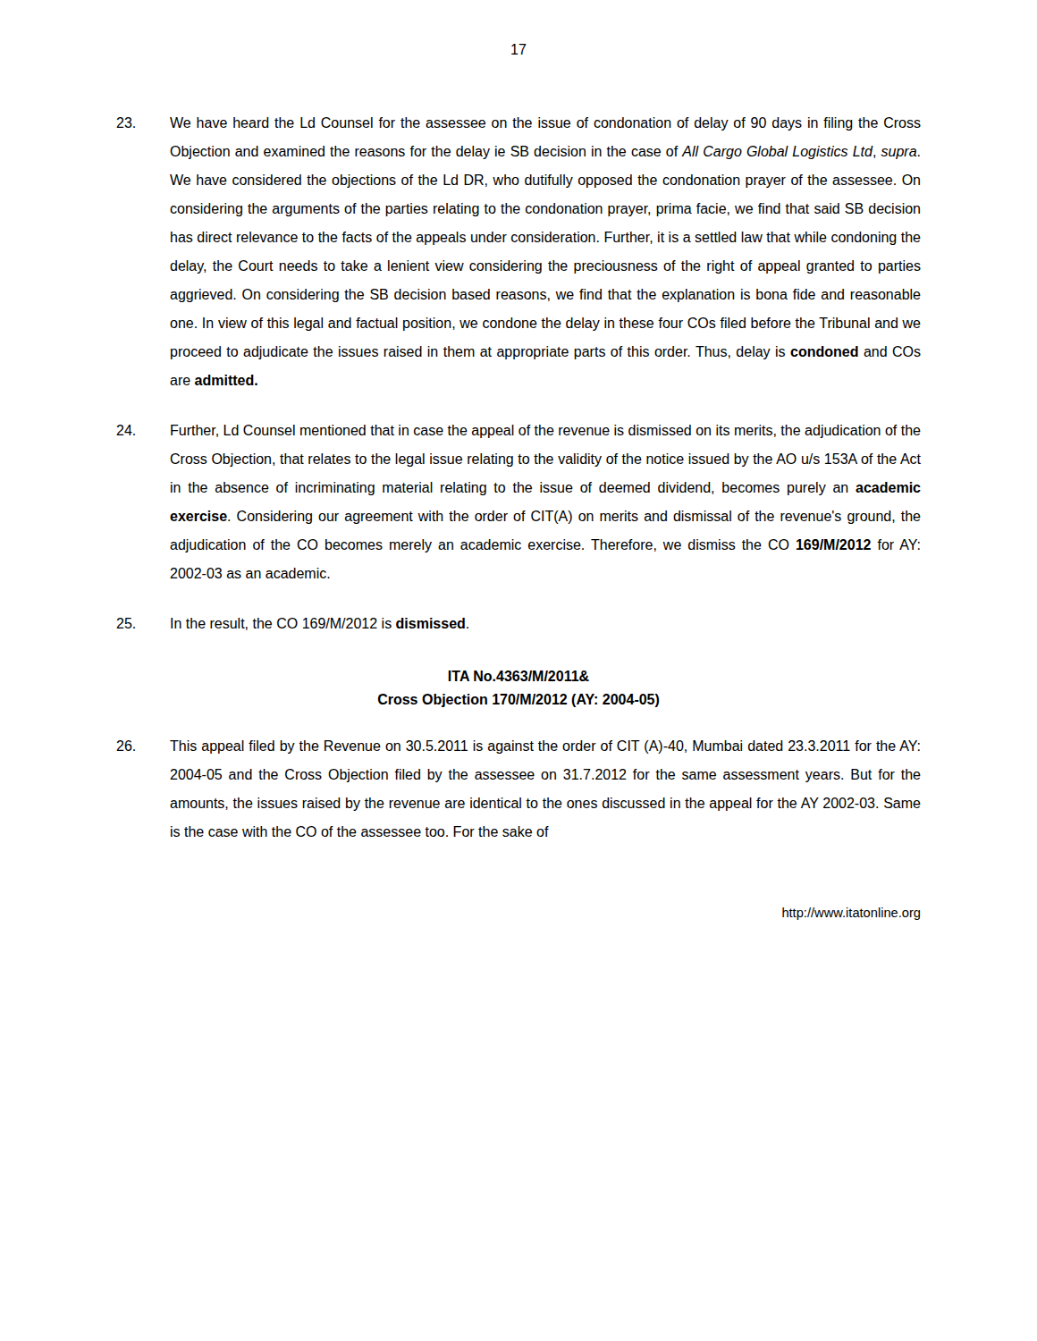17
23.
We have heard the Ld Counsel for the assessee on the issue of condonation of delay of 90 days in filing the Cross Objection and examined the reasons for the delay ie SB decision in the case of All Cargo Global Logistics Ltd, supra. We have considered the objections of the Ld DR, who dutifully opposed the condonation prayer of the assessee. On considering the arguments of the parties relating to the condonation prayer, prima facie, we find that said SB decision has direct relevance to the facts of the appeals under consideration. Further, it is a settled law that while condoning the delay, the Court needs to take a lenient view considering the preciousness of the right of appeal granted to parties aggrieved. On considering the SB decision based reasons, we find that the explanation is bona fide and reasonable one. In view of this legal and factual position, we condone the delay in these four COs filed before the Tribunal and we proceed to adjudicate the issues raised in them at appropriate parts of this order. Thus, delay is condoned and COs are admitted.
24.
Further, Ld Counsel mentioned that in case the appeal of the revenue is dismissed on its merits, the adjudication of the Cross Objection, that relates to the legal issue relating to the validity of the notice issued by the AO u/s 153A of the Act in the absence of incriminating material relating to the issue of deemed dividend, becomes purely an academic exercise. Considering our agreement with the order of CIT(A) on merits and dismissal of the revenue's ground, the adjudication of the CO becomes merely an academic exercise. Therefore, we dismiss the CO 169/M/2012 for AY: 2002-03 as an academic.
25.
In the result, the CO 169/M/2012 is dismissed.
ITA No.4363/M/2011&
Cross Objection 170/M/2012 (AY: 2004-05)
26.
This appeal filed by the Revenue on 30.5.2011 is against the order of CIT (A)-40, Mumbai dated 23.3.2011 for the AY: 2004-05 and the Cross Objection filed by the assessee on 31.7.2012 for the same assessment years. But for the amounts, the issues raised by the revenue are identical to the ones discussed in the appeal for the AY 2002-03. Same is the case with the CO of the assessee too. For the sake of
http://www.itatonline.org